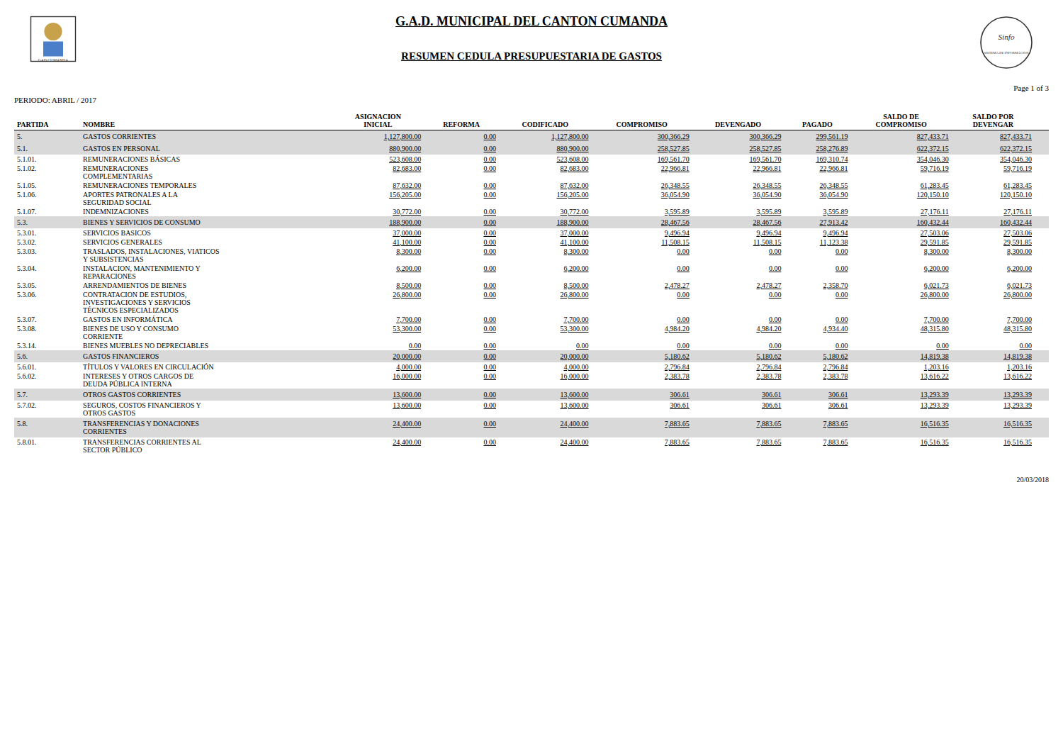G.A.D. MUNICIPAL DEL CANTON CUMANDA
RESUMEN CEDULA PRESUPUESTARIA DE GASTOS
Page 1 of 3
PERIODO: ABRIL / 2017
| PARTIDA | NOMBRE | ASIGNACION INICIAL | REFORMA | CODIFICADO | COMPROMISO | DEVENGADO | PAGADO | SALDO DE COMPROMISO | SALDO POR DEVENGAR | |
| --- | --- | --- | --- | --- | --- | --- | --- | --- | --- | --- |
| 5. | GASTOS CORRIENTES | 1,127,800.00 | 0.00 | 1,127,800.00 | 300,366.29 | 300,366.29 | 299,561.19 | 827,433.71 | 827,433.71 | |
| 5.1. | GASTOS EN PERSONAL | 880,900.00 | 0.00 | 880,900.00 | 258,527.85 | 258,527.85 | 258,276.89 | 622,372.15 | 622,372.15 | |
| 5.1.01. | REMUNERACIONES BÁSICAS | 523,608.00 | 0.00 | 523,608.00 | 169,561.70 | 169,561.70 | 169,310.74 | 354,046.30 | 354,046.30 | |
| 5.1.02. | REMUNERACIONES COMPLEMENTARIAS | 82,683.00 | 0.00 | 82,683.00 | 22,966.81 | 22,966.81 | 22,966.81 | 59,716.19 | 59,716.19 | |
| 5.1.05. | REMUNERACIONES TEMPORALES | 87,632.00 | 0.00 | 87,632.00 | 26,348.55 | 26,348.55 | 26,348.55 | 61,283.45 | 61,283.45 | |
| 5.1.06. | APORTES PATRONALES A LA SEGURIDAD SOCIAL | 156,205.00 | 0.00 | 156,205.00 | 36,054.90 | 36,054.90 | 36,054.90 | 120,150.10 | 120,150.10 | |
| 5.1.07. | INDEMNIZACIONES | 30,772.00 | 0.00 | 30,772.00 | 3,595.89 | 3,595.89 | 3,595.89 | 27,176.11 | 27,176.11 | |
| 5.3. | BIENES Y SERVICIOS DE CONSUMO | 188,900.00 | 0.00 | 188,900.00 | 28,467.56 | 28,467.56 | 27,913.42 | 160,432.44 | 160,432.44 | |
| 5.3.01. | SERVICIOS BASICOS | 37,000.00 | 0.00 | 37,000.00 | 9,496.94 | 9,496.94 | 9,496.94 | 27,503.06 | 27,503.06 | |
| 5.3.02. | SERVICIOS GENERALES | 41,100.00 | 0.00 | 41,100.00 | 11,508.15 | 11,508.15 | 11,123.38 | 29,591.85 | 29,591.85 | |
| 5.3.03. | TRASLADOS, INSTALACIONES, VIATICOS Y SUBSISTENCIAS | 8,300.00 | 0.00 | 8,300.00 | 0.00 | 0.00 | 0.00 | 8,300.00 | 8,300.00 | |
| 5.3.04. | INSTALACION, MANTENIMIENTO Y REPARACIONES | 6,200.00 | 0.00 | 6,200.00 | 0.00 | 0.00 | 0.00 | 6,200.00 | 6,200.00 | |
| 5.3.05. | ARRENDAMIENTOS DE BIENES | 8,500.00 | 0.00 | 8,500.00 | 2,478.27 | 2,478.27 | 2,358.70 | 6,021.73 | 6,021.73 | |
| 5.3.06. | CONTRATACION DE ESTUDIOS, INVESTIGACIONES Y SERVICIOS TÉCNICOS ESPECIALIZADOS | 26,800.00 | 0.00 | 26,800.00 | 0.00 | 0.00 | 0.00 | 26,800.00 | 26,800.00 | |
| 5.3.07. | GASTOS EN INFORMÁTICA | 7,700.00 | 0.00 | 7,700.00 | 0.00 | 0.00 | 0.00 | 7,700.00 | 7,700.00 | |
| 5.3.08. | BIENES DE USO Y CONSUMO CORRIENTE | 53,300.00 | 0.00 | 53,300.00 | 4,984.20 | 4,984.20 | 4,934.40 | 48,315.80 | 48,315.80 | |
| 5.3.14. | BIENES MUEBLES NO DEPRECIABLES | 0.00 | 0.00 | 0.00 | 0.00 | 0.00 | 0.00 | 0.00 | 0.00 | |
| 5.6. | GASTOS FINANCIEROS | 20,000.00 | 0.00 | 20,000.00 | 5,180.62 | 5,180.62 | 5,180.62 | 14,819.38 | 14,819.38 | |
| 5.6.01. | TÍTULOS Y VALORES EN CIRCULACIÓN | 4,000.00 | 0.00 | 4,000.00 | 2,796.84 | 2,796.84 | 2,796.84 | 1,203.16 | 1,203.16 | |
| 5.6.02. | INTERESES Y OTROS CARGOS DE DEUDA PÚBLICA INTERNA | 16,000.00 | 0.00 | 16,000.00 | 2,383.78 | 2,383.78 | 2,383.78 | 13,616.22 | 13,616.22 | |
| 5.7. | OTROS GASTOS CORRIENTES | 13,600.00 | 0.00 | 13,600.00 | 306.61 | 306.61 | 306.61 | 13,293.39 | 13,293.39 | |
| 5.7.02. | SEGUROS, COSTOS FINANCIEROS Y OTROS GASTOS | 13,600.00 | 0.00 | 13,600.00 | 306.61 | 306.61 | 306.61 | 13,293.39 | 13,293.39 | |
| 5.8. | TRANSFERENCIAS Y DONACIONES CORRIENTES | 24,400.00 | 0.00 | 24,400.00 | 7,883.65 | 7,883.65 | 7,883.65 | 16,516.35 | 16,516.35 | |
| 5.8.01. | TRANSFERENCIAS CORRIENTES AL SECTOR PÚBLICO | 24,400.00 | 0.00 | 24,400.00 | 7,883.65 | 7,883.65 | 7,883.65 | 16,516.35 | 16,516.35 | |
20/03/2018